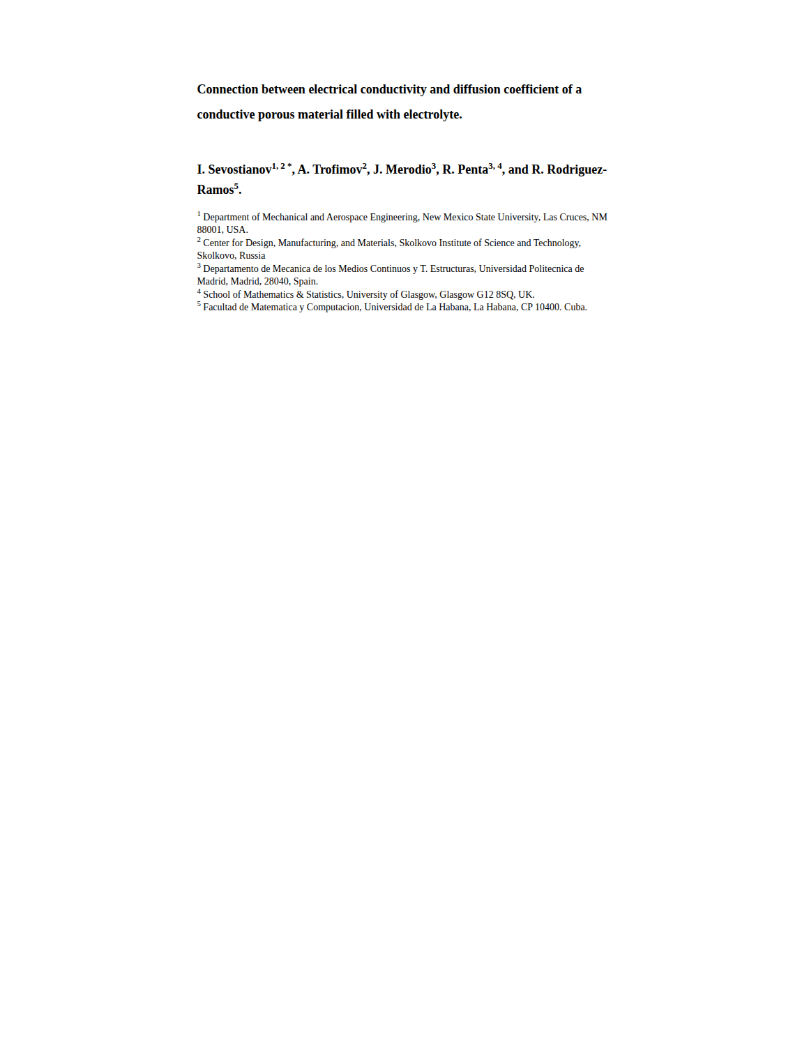Connection between electrical conductivity and diffusion coefficient of a conductive porous material filled with electrolyte.
I. Sevostianov1, 2 *, A. Trofimov2, J. Merodio3, R. Penta3, 4, and R. Rodriguez-Ramos5.
1 Department of Mechanical and Aerospace Engineering, New Mexico State University, Las Cruces, NM 88001, USA.
2 Center for Design, Manufacturing, and Materials, Skolkovo Institute of Science and Technology, Skolkovo, Russia
3 Departamento de Mecanica de los Medios Continuos y T. Estructuras, Universidad Politecnica de Madrid, Madrid, 28040, Spain.
4 School of Mathematics & Statistics, University of Glasgow, Glasgow G12 8SQ, UK.
5 Facultad de Matematica y Computacion, Universidad de La Habana, La Habana, CP 10400. Cuba.